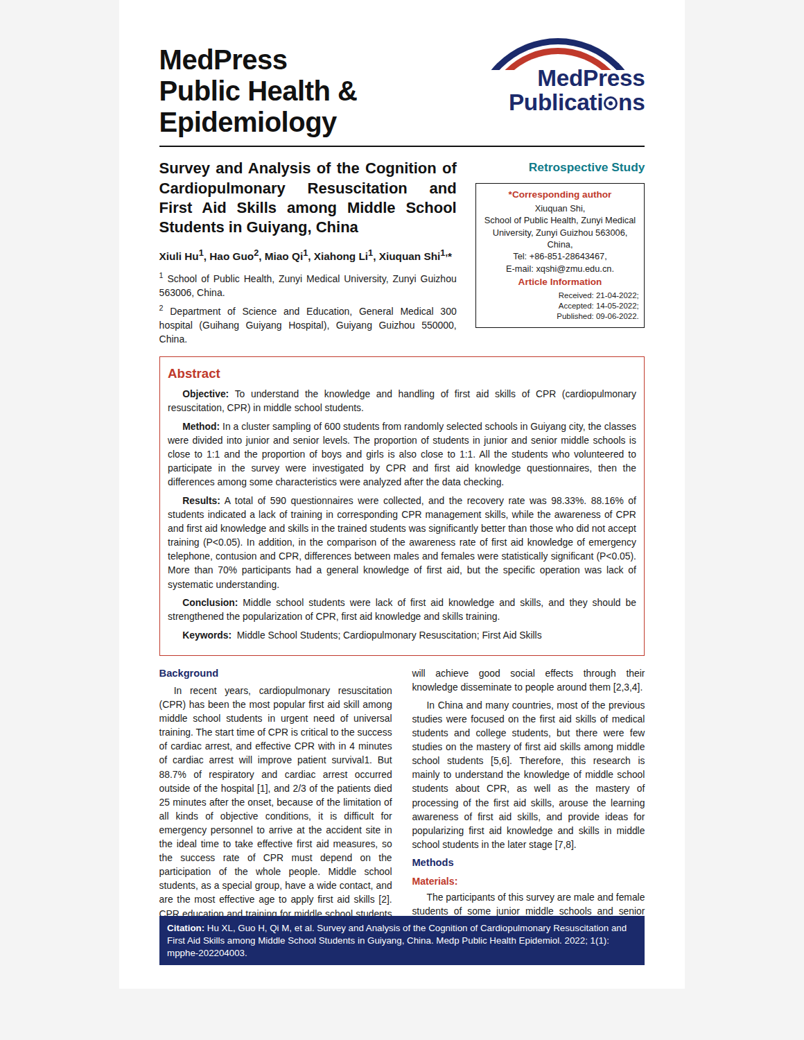MedPress Public Health & Epidemiology
MedPress Publicati ns
Survey and Analysis of the Cognition of Cardiopulmonary Resuscitation and First Aid Skills among Middle School Students in Guiyang, China
Xiuli Hu1, Hao Guo2, Miao Qi1, Xiahong Li1, Xiuquan Shi1,*
1 School of Public Health, Zunyi Medical University, Zunyi Guizhou 563006, China.
2 Department of Science and Education, General Medical 300 hospital (Guihang Guiyang Hospital), Guiyang Guizhou 550000, China.
Retrospective Study
*Corresponding author
Xiuquan Shi,
School of Public Health, Zunyi Medical University, Zunyi Guizhou 563006, China,
Tel: +86-851-28643467,
E-mail: xqshi@zmu.edu.cn.
Article Information
Received: 21-04-2022;
Accepted: 14-05-2022;
Published: 09-06-2022.
Abstract
Objective: To understand the knowledge and handling of first aid skills of CPR (cardiopulmonary resuscitation, CPR) in middle school students.
Method: In a cluster sampling of 600 students from randomly selected schools in Guiyang city, the classes were divided into junior and senior levels. The proportion of students in junior and senior middle schools is close to 1:1 and the proportion of boys and girls is also close to 1:1. All the students who volunteered to participate in the survey were investigated by CPR and first aid knowledge questionnaires, then the differences among some characteristics were analyzed after the data checking.
Results: A total of 590 questionnaires were collected, and the recovery rate was 98.33%. 88.16% of students indicated a lack of training in corresponding CPR management skills, while the awareness of CPR and first aid knowledge and skills in the trained students was significantly better than those who did not accept training (P<0.05). In addition, in the comparison of the awareness rate of first aid knowledge of emergency telephone, contusion and CPR, differences between males and females were statistically significant (P<0.05). More than 70% participants had a general knowledge of first aid, but the specific operation was lack of systematic understanding.
Conclusion: Middle school students were lack of first aid knowledge and skills, and they should be strengthened the popularization of CPR, first aid knowledge and skills training.
Keywords: Middle School Students; Cardiopulmonary Resuscitation; First Aid Skills
Background
In recent years, cardiopulmonary resuscitation (CPR) has been the most popular first aid skill among middle school students in urgent need of universal training. The start time of CPR is critical to the success of cardiac arrest, and effective CPR with in 4 minutes of cardiac arrest will improve patient survival1. But 88.7% of respiratory and cardiac arrest occurred outside of the hospital [1], and 2/3 of the patients died 25 minutes after the onset, because of the limitation of all kinds of objective conditions, it is difficult for emergency personnel to arrive at the accident site in the ideal time to take effective first aid measures, so the success rate of CPR must depend on the participation of the whole people. Middle school students, as a special group, have a wide contact, and are the most effective age to apply first aid skills [2]. CPR education and training for middle school students will achieve good social effects through their knowledge disseminate to people around them [2,3,4].
In China and many countries, most of the previous studies were focused on the first aid skills of medical students and college students, but there were few studies on the mastery of first aid skills among middle school students [5,6]. Therefore, this research is mainly to understand the knowledge of middle school students about CPR, as well as the mastery of processing of the first aid skills, arouse the learning awareness of first aid skills, and provide ideas for popularizing first aid knowledge and skills in middle school students in the later stage [7,8].
Methods
Materials:
The participants of this survey are male and female students of some junior middle schools and senior middle schools in Guiyang city, China.
Citation: Hu XL, Guo H, Qi M, et al. Survey and Analysis of the Cognition of Cardiopulmonary Resuscitation and First Aid Skills among Middle School Students in Guiyang, China. Medp Public Health Epidemiol. 2022; 1(1): mpphe-202204003.